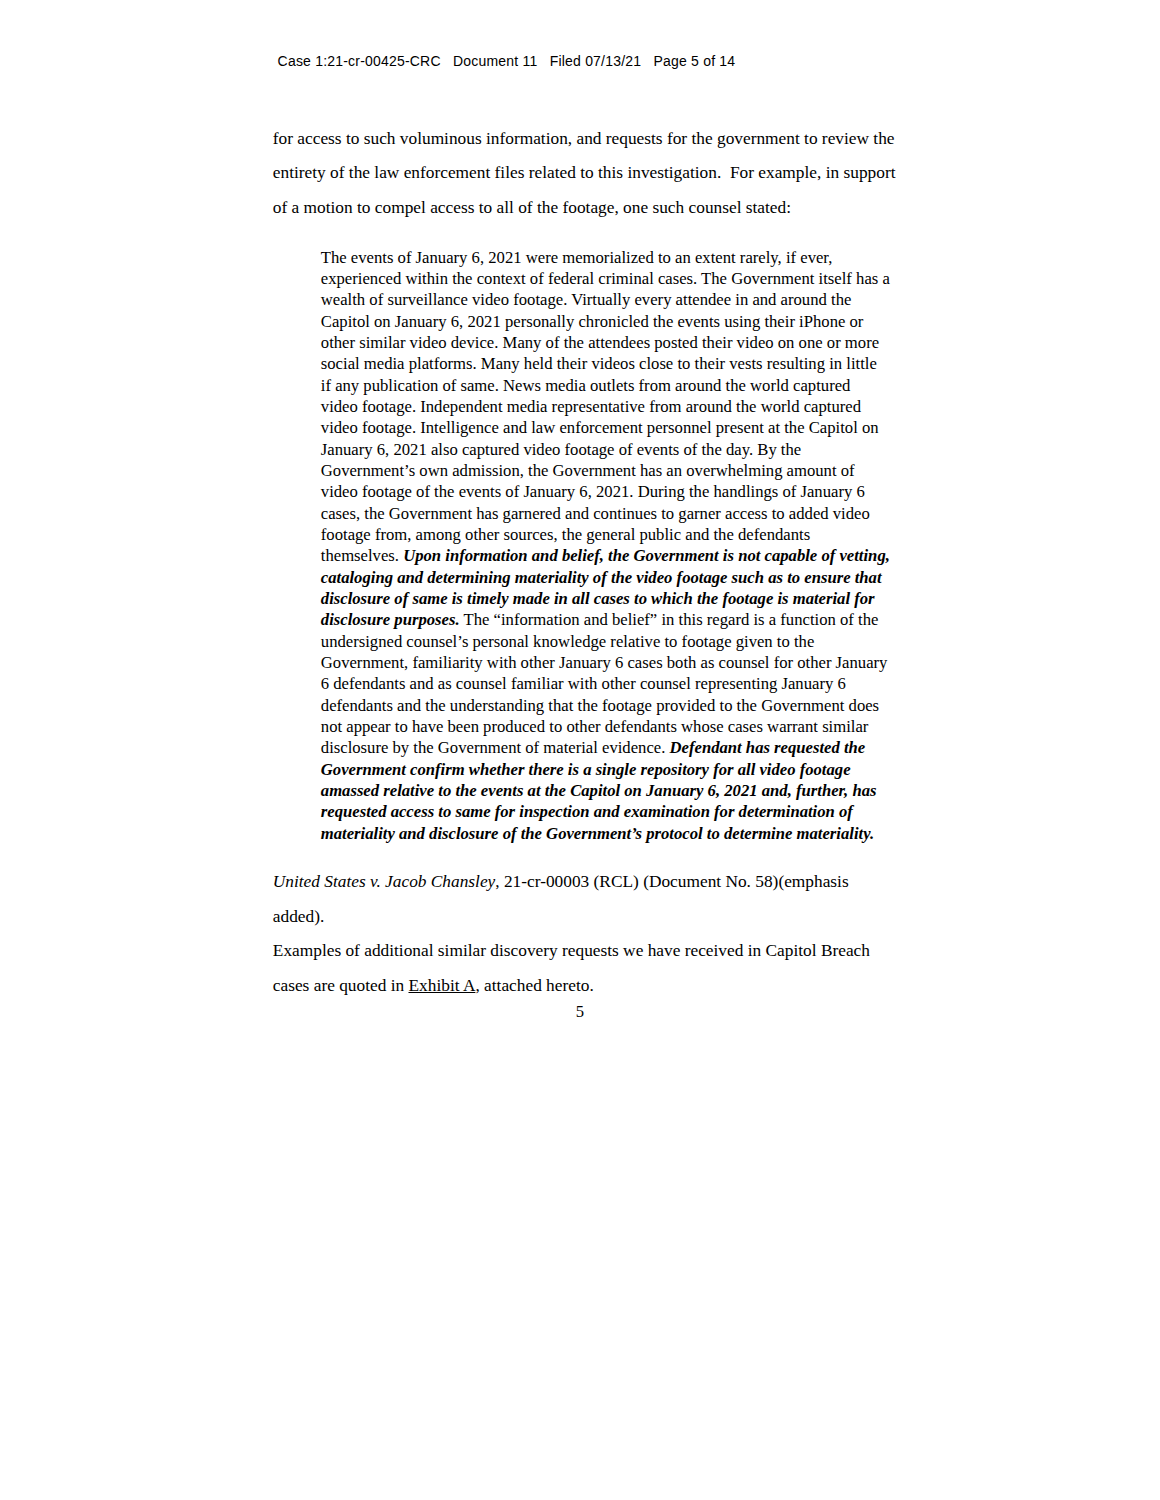Case 1:21-cr-00425-CRC Document 11 Filed 07/13/21 Page 5 of 14
for access to such voluminous information, and requests for the government to review the entirety of the law enforcement files related to this investigation. For example, in support of a motion to compel access to all of the footage, one such counsel stated:
The events of January 6, 2021 were memorialized to an extent rarely, if ever, experienced within the context of federal criminal cases. The Government itself has a wealth of surveillance video footage. Virtually every attendee in and around the Capitol on January 6, 2021 personally chronicled the events using their iPhone or other similar video device. Many of the attendees posted their video on one or more social media platforms. Many held their videos close to their vests resulting in little if any publication of same. News media outlets from around the world captured video footage. Independent media representative from around the world captured video footage. Intelligence and law enforcement personnel present at the Capitol on January 6, 2021 also captured video footage of events of the day. By the Government’s own admission, the Government has an overwhelming amount of video footage of the events of January 6, 2021. During the handlings of January 6 cases, the Government has garnered and continues to garner access to added video footage from, among other sources, the general public and the defendants themselves. Upon information and belief, the Government is not capable of vetting, cataloging and determining materiality of the video footage such as to ensure that disclosure of same is timely made in all cases to which the footage is material for disclosure purposes. The “information and belief” in this regard is a function of the undersigned counsel’s personal knowledge relative to footage given to the Government, familiarity with other January 6 cases both as counsel for other January 6 defendants and as counsel familiar with other counsel representing January 6 defendants and the understanding that the footage provided to the Government does not appear to have been produced to other defendants whose cases warrant similar disclosure by the Government of material evidence. Defendant has requested the Government confirm whether there is a single repository for all video footage amassed relative to the events at the Capitol on January 6, 2021 and, further, has requested access to same for inspection and examination for determination of materiality and disclosure of the Government’s protocol to determine materiality.
United States v. Jacob Chansley, 21-cr-00003 (RCL) (Document No. 58)(emphasis added).
Examples of additional similar discovery requests we have received in Capitol Breach cases are quoted in Exhibit A, attached hereto.
5